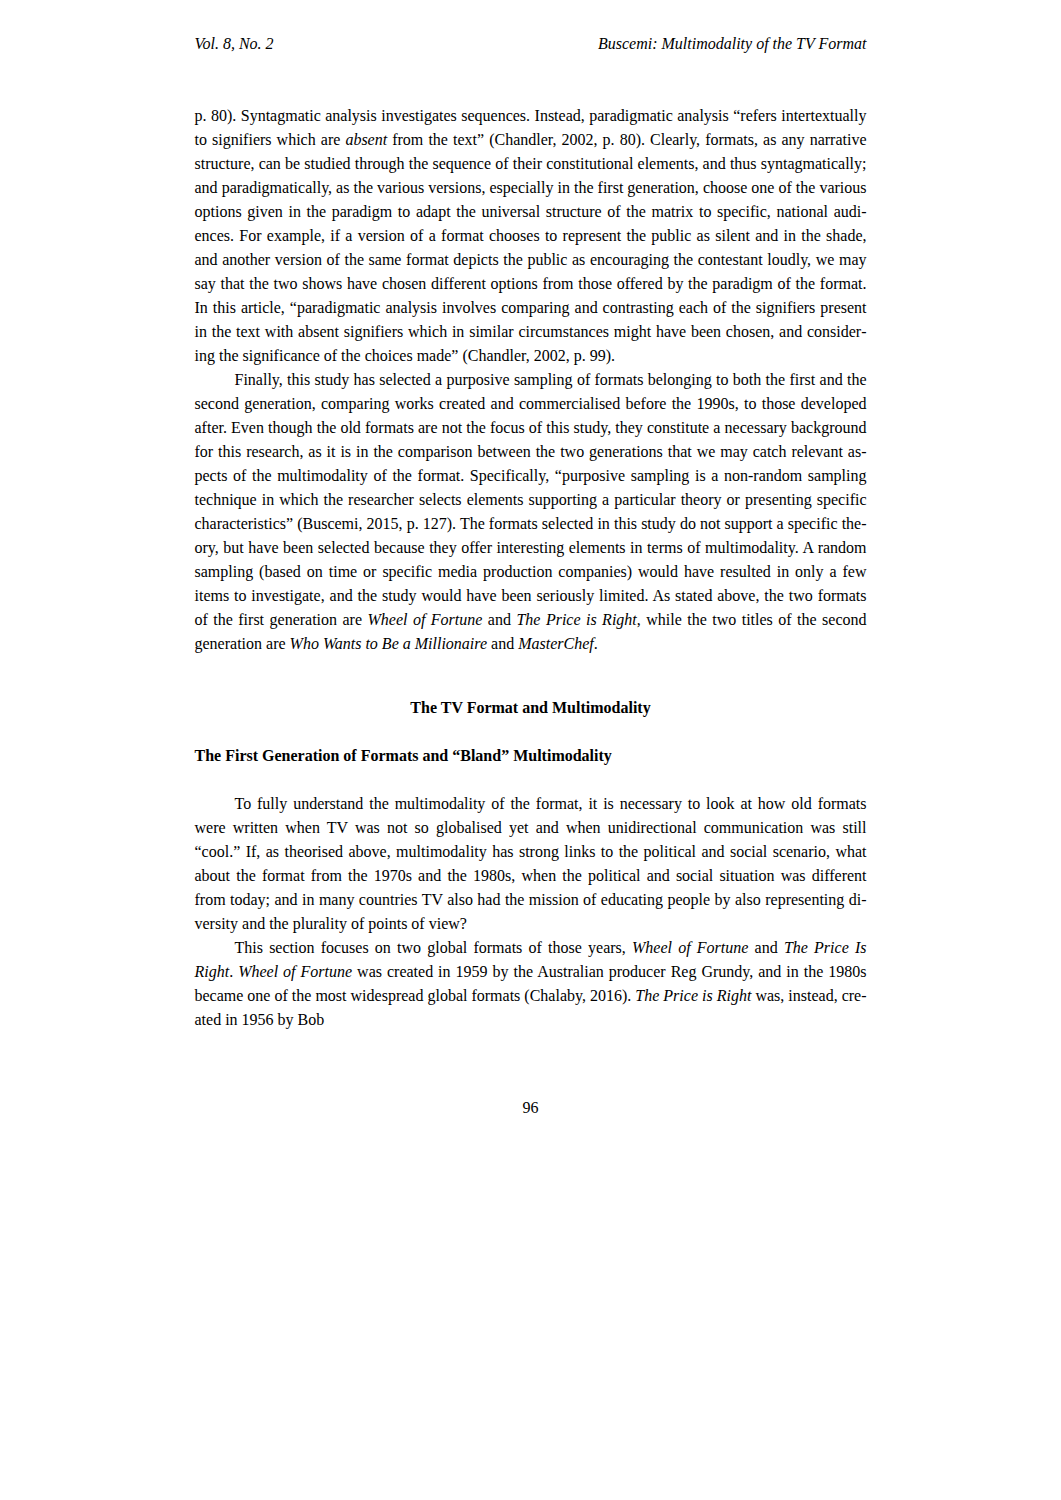Vol. 8, No. 2
Buscemi: Multimodality of the TV Format
p. 80). Syntagmatic analysis investigates sequences. Instead, paradigmatic analysis “refers intertextually to signifiers which are absent from the text” (Chandler, 2002, p. 80). Clearly, formats, as any narrative structure, can be studied through the sequence of their constitutional elements, and thus syntagmatically; and paradigmatically, as the various versions, especially in the first generation, choose one of the various options given in the paradigm to adapt the universal structure of the matrix to specific, national audiences. For example, if a version of a format chooses to represent the public as silent and in the shade, and another version of the same format depicts the public as encouraging the contestant loudly, we may say that the two shows have chosen different options from those offered by the paradigm of the format. In this article, “paradigmatic analysis involves comparing and contrasting each of the signifiers present in the text with absent signifiers which in similar circumstances might have been chosen, and considering the significance of the choices made” (Chandler, 2002, p. 99).
Finally, this study has selected a purposive sampling of formats belonging to both the first and the second generation, comparing works created and commercialised before the 1990s, to those developed after. Even though the old formats are not the focus of this study, they constitute a necessary background for this research, as it is in the comparison between the two generations that we may catch relevant aspects of the multimodality of the format. Specifically, “purposive sampling is a non-random sampling technique in which the researcher selects elements supporting a particular theory or presenting specific characteristics” (Buscemi, 2015, p. 127). The formats selected in this study do not support a specific theory, but have been selected because they offer interesting elements in terms of multimodality. A random sampling (based on time or specific media production companies) would have resulted in only a few items to investigate, and the study would have been seriously limited. As stated above, the two formats of the first generation are Wheel of Fortune and The Price is Right, while the two titles of the second generation are Who Wants to Be a Millionaire and MasterChef.
The TV Format and Multimodality
The First Generation of Formats and “Bland” Multimodality
To fully understand the multimodality of the format, it is necessary to look at how old formats were written when TV was not so globalised yet and when unidirectional communication was still “cool.” If, as theorised above, multimodality has strong links to the political and social scenario, what about the format from the 1970s and the 1980s, when the political and social situation was different from today; and in many countries TV also had the mission of educating people by also representing diversity and the plurality of points of view?
This section focuses on two global formats of those years, Wheel of Fortune and The Price Is Right. Wheel of Fortune was created in 1959 by the Australian producer Reg Grundy, and in the 1980s became one of the most widespread global formats (Chalaby, 2016). The Price is Right was, instead, created in 1956 by Bob
96